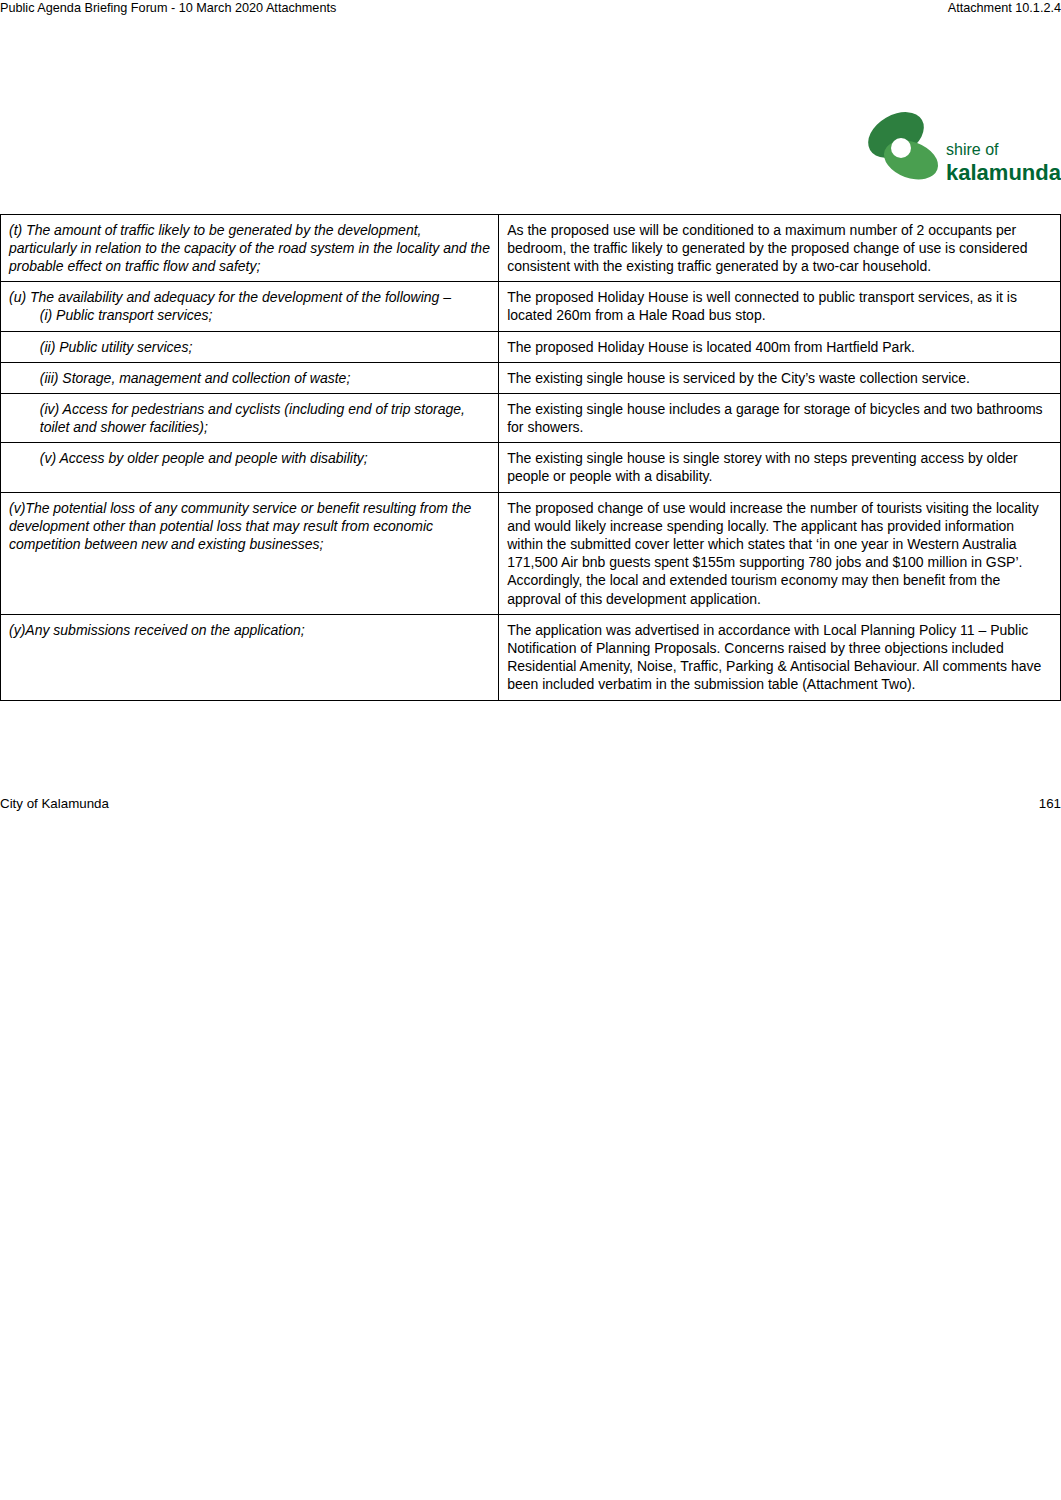Public Agenda Briefing Forum - 10 March 2020 Attachments Attachment 10.1.2.4
| (t) The amount of traffic likely to be generated by the development, particularly in relation to the capacity of the road system in the locality and the probable effect on traffic flow and safety; | As the proposed use will be conditioned to a maximum number of 2 occupants per bedroom, the traffic likely to generated by the proposed change of use is considered consistent with the existing traffic generated by a two-car household. |
| (u) The availability and adequacy for the development of the following – (i) Public transport services; | The proposed Holiday House is well connected to public transport services, as it is located 260m from a Hale Road bus stop. |
| (ii) Public utility services; | The proposed Holiday House is located 400m from Hartfield Park. |
| (iii) Storage, management and collection of waste; | The existing single house is serviced by the City’s waste collection service. |
| (iv) Access for pedestrians and cyclists (including end of trip storage, toilet and shower facilities); | The existing single house includes a garage for storage of bicycles and two bathrooms for showers. |
| (v) Access by older people and people with disability; | The existing single house is single storey with no steps preventing access by older people or people with a disability. |
| (v)The potential loss of any community service or benefit resulting from the development other than potential loss that may result from economic competition between new and existing businesses; | The proposed change of use would increase the number of tourists visiting the locality and would likely increase spending locally. The applicant has provided information within the submitted cover letter which states that ‘in one year in Western Australia 171,500 Air bnb guests spent $155m supporting 780 jobs and $100 million in GSP’. Accordingly, the local and extended tourism economy may then benefit from the approval of this development application. |
| (y)Any submissions received on the application; | The application was advertised in accordance with Local Planning Policy 11 – Public Notification of Planning Proposals. Concerns raised by three objections included Residential Amenity, Noise, Traffic, Parking & Antisocial Behaviour. All comments have been included verbatim in the submission table (Attachment Two). |
City of Kalamunda 161